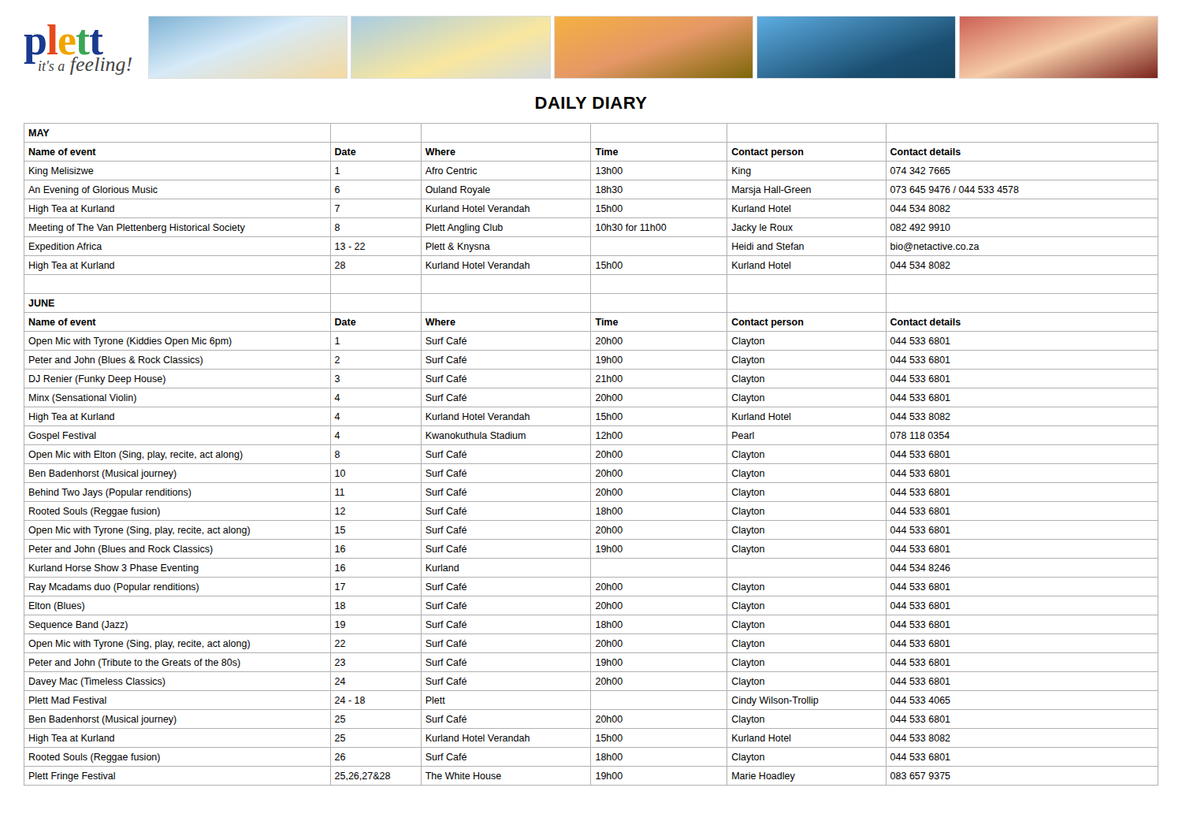plett
it's a feeling!
DAILY DIARY
| MAY | | | | | |
| Name of event | Date | Where | Time | Contact person | Contact details |
| King Melisizwe | 1 | Afro Centric | 13h00 | King | 074 342 7665 |
| An Evening of Glorious Music | 6 | Ouland Royale | 18h30 | Marsja Hall-Green | 073 645 9476 / 044 533 4578 |
| High Tea at Kurland | 7 | Kurland Hotel Verandah | 15h00 | Kurland Hotel | 044 534 8082 |
| Meeting of The Van Plettenberg Historical Society | 8 | Plett Angling Club | 10h30 for 11h00 | Jacky le Roux | 082 492 9910 |
| Expedition Africa | 13 - 22 | Plett & Knysna | | Heidi and Stefan | bio@netactive.co.za |
| High Tea at Kurland | 28 | Kurland Hotel Verandah | 15h00 | Kurland Hotel | 044 534 8082 |
| JUNE | | | | | |
| Name of event | Date | Where | Time | Contact person | Contact details |
| Open Mic with Tyrone (Kiddies Open Mic 6pm) | 1 | Surf Café | 20h00 | Clayton | 044 533 6801 |
| Peter and John (Blues & Rock Classics) | 2 | Surf Café | 19h00 | Clayton | 044 533 6801 |
| DJ Renier (Funky Deep House) | 3 | Surf Café | 21h00 | Clayton | 044 533 6801 |
| Minx (Sensational Violin) | 4 | Surf Café | 20h00 | Clayton | 044 533 6801 |
| High Tea at Kurland | 4 | Kurland Hotel Verandah | 15h00 | Kurland Hotel | 044 533 8082 |
| Gospel Festival | 4 | Kwanokuthula Stadium | 12h00 | Pearl | 078 118 0354 |
| Open Mic with Elton (Sing, play, recite, act along) | 8 | Surf Café | 20h00 | Clayton | 044 533 6801 |
| Ben Badenhorst (Musical journey) | 10 | Surf Café | 20h00 | Clayton | 044 533 6801 |
| Behind Two Jays (Popular renditions) | 11 | Surf Café | 20h00 | Clayton | 044 533 6801 |
| Rooted Souls (Reggae fusion) | 12 | Surf Café | 18h00 | Clayton | 044 533 6801 |
| Open Mic with Tyrone (Sing, play, recite, act along) | 15 | Surf Café | 20h00 | Clayton | 044 533 6801 |
| Peter and John (Blues and Rock Classics) | 16 | Surf Café | 19h00 | Clayton | 044 533 6801 |
| Kurland Horse Show 3 Phase Eventing | 16 | Kurland | | | 044 534 8246 |
| Ray Mcadams duo (Popular renditions) | 17 | Surf Café | 20h00 | Clayton | 044 533 6801 |
| Elton (Blues) | 18 | Surf Café | 20h00 | Clayton | 044 533 6801 |
| Sequence Band (Jazz) | 19 | Surf Café | 18h00 | Clayton | 044 533 6801 |
| Open Mic with Tyrone (Sing, play, recite, act along) | 22 | Surf Café | 20h00 | Clayton | 044 533 6801 |
| Peter and John (Tribute to the Greats of the 80s) | 23 | Surf Café | 19h00 | Clayton | 044 533 6801 |
| Davey Mac (Timeless Classics) | 24 | Surf Café | 20h00 | Clayton | 044 533 6801 |
| Plett Mad Festival | 24 - 18 | Plett | | Cindy Wilson-Trollip | 044 533 4065 |
| Ben Badenhorst (Musical journey) | 25 | Surf Café | 20h00 | Clayton | 044 533 6801 |
| High Tea at Kurland | 25 | Kurland Hotel Verandah | 15h00 | Kurland Hotel | 044 533 8082 |
| Rooted Souls (Reggae fusion) | 26 | Surf Café | 18h00 | Clayton | 044 533 6801 |
| Plett Fringe Festival | 25,26,27&28 | The White House | 19h00 | Marie Hoadley | 083 657 9375 |